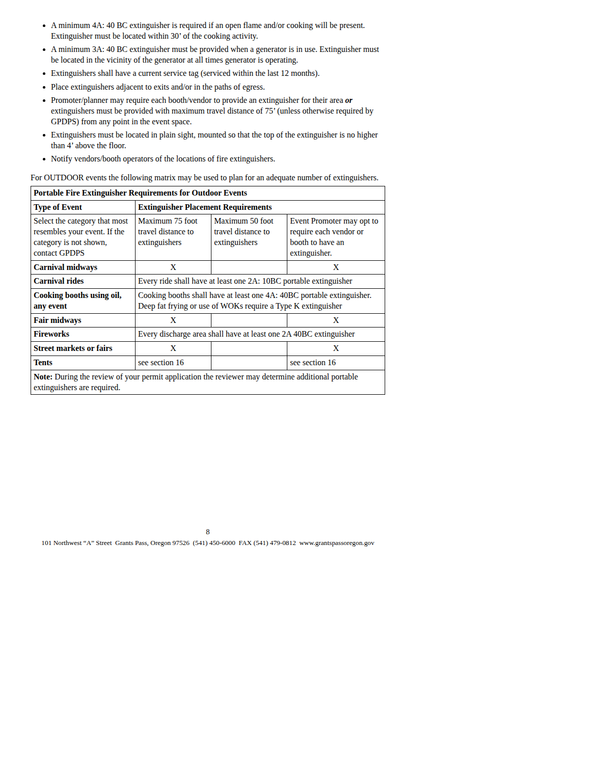A minimum 4A: 40 BC extinguisher is required if an open flame and/or cooking will be present. Extinguisher must be located within 30’ of the cooking activity.
A minimum 3A: 40 BC extinguisher must be provided when a generator is in use. Extinguisher must be located in the vicinity of the generator at all times generator is operating.
Extinguishers shall have a current service tag (serviced within the last 12 months).
Place extinguishers adjacent to exits and/or in the paths of egress.
Promoter/planner may require each booth/vendor to provide an extinguisher for their area or extinguishers must be provided with maximum travel distance of 75’ (unless otherwise required by GPDPS) from any point in the event space.
Extinguishers must be located in plain sight, mounted so that the top of the extinguisher is no higher than 4’ above the floor.
Notify vendors/booth operators of the locations of fire extinguishers.
For OUTDOOR events the following matrix may be used to plan for an adequate number of extinguishers.
| Portable Fire Extinguisher Requirements for Outdoor Events |
| Type of Event | Extinguisher Placement Requirements |
| Select the category that most resembles your event. If the category is not shown, contact GPDPS | Maximum 75 foot travel distance to extinguishers | Maximum 50 foot travel distance to extinguishers | Event Promoter may opt to require each vendor or booth to have an extinguisher. |
| Carnival midways | X | | X |
| Carnival rides | Every ride shall have at least one 2A: 10BC portable extinguisher |
| Cooking booths using oil, any event | Cooking booths shall have at least one 4A: 40BC portable extinguisher. Deep fat frying or use of WOKs require a Type K extinguisher |
| Fair midways | X | | X |
| Fireworks | Every discharge area shall have at least one 2A 40BC extinguisher |
| Street markets or fairs | X | | X |
| Tents | see section 16 | | see section 16 |
| Note: During the review of your permit application the reviewer may determine additional portable extinguishers are required. |
8
101 Northwest “A” Street Grants Pass, Oregon 97526 (541) 450-6000 FAX (541) 479-0812 www.grantspassoregon.gov